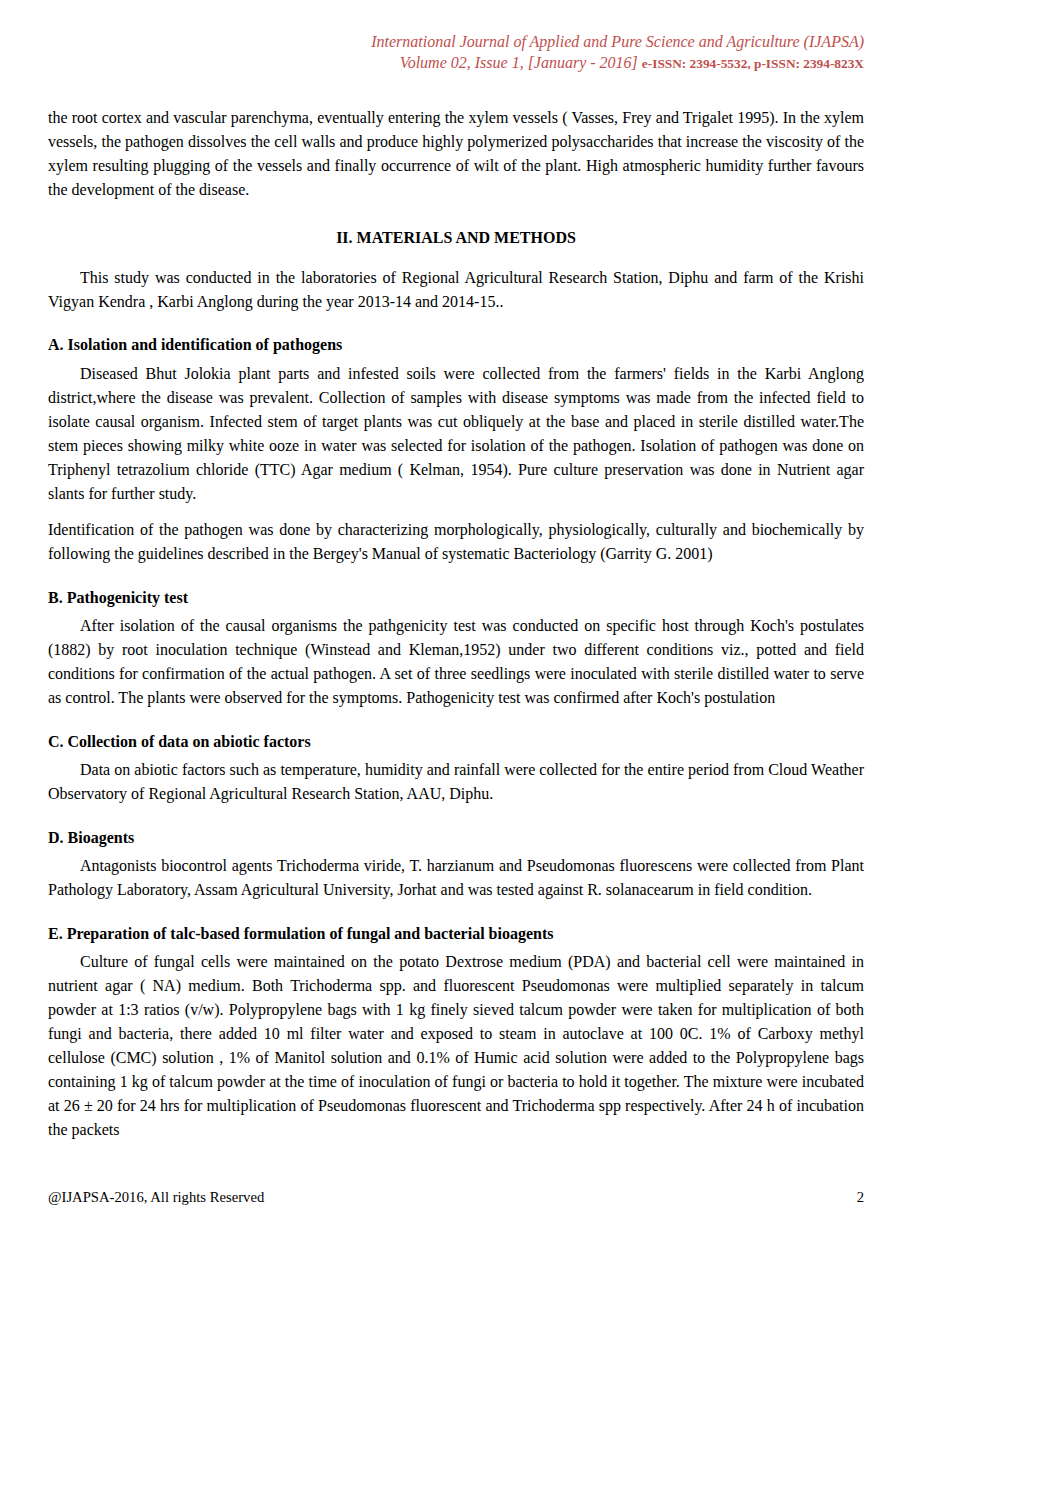International Journal of Applied and Pure Science and Agriculture (IJAPSA)
Volume 02, Issue 1, [January - 2016] e-ISSN: 2394-5532, p-ISSN: 2394-823X
the root cortex and vascular parenchyma, eventually entering the xylem vessels ( Vasses, Frey and Trigalet 1995). In the xylem vessels, the pathogen dissolves the cell walls and produce highly polymerized polysaccharides that increase the viscosity of the xylem resulting plugging of the vessels and finally occurrence of wilt of the plant. High atmospheric humidity further favours the development of the disease.
II. MATERIALS AND METHODS
This study was conducted in the laboratories of Regional Agricultural Research Station, Diphu and farm of the Krishi Vigyan Kendra , Karbi Anglong during the year 2013-14 and 2014-15..
A. Isolation and identification of pathogens
Diseased Bhut Jolokia plant parts and infested soils were collected from the farmers' fields in the Karbi Anglong district,where the disease was prevalent. Collection of samples with disease symptoms was made from the infected field to isolate causal organism. Infected stem of target plants was cut obliquely at the base and placed in sterile distilled water.The stem pieces showing milky white ooze in water was selected for isolation of the pathogen. Isolation of pathogen was done on Triphenyl tetrazolium chloride (TTC) Agar medium ( Kelman, 1954). Pure culture preservation was done in Nutrient agar slants for further study.
Identification of the pathogen was done by characterizing morphologically, physiologically, culturally and biochemically by following the guidelines described in the Bergey's Manual of systematic Bacteriology (Garrity G. 2001)
B. Pathogenicity test
After isolation of the causal organisms the pathgenicity test was conducted on specific host through Koch's postulates (1882) by root inoculation technique (Winstead and Kleman,1952) under two different conditions viz., potted and field conditions for confirmation of the actual pathogen. A set of three seedlings were inoculated with sterile distilled water to serve as control. The plants were observed for the symptoms. Pathogenicity test was confirmed after Koch's postulation
C. Collection of data on abiotic factors
Data on abiotic factors such as temperature, humidity and rainfall were collected for the entire period from Cloud Weather Observatory of Regional Agricultural Research Station, AAU, Diphu.
D. Bioagents
Antagonists biocontrol agents Trichoderma viride, T. harzianum and Pseudomonas fluorescens were collected from Plant Pathology Laboratory, Assam Agricultural University, Jorhat and was tested against R. solanacearum in field condition.
E. Preparation of talc-based formulation of fungal and bacterial bioagents
Culture of fungal cells were maintained on the potato Dextrose medium (PDA) and bacterial cell were maintained in nutrient agar ( NA) medium. Both Trichoderma spp. and fluorescent Pseudomonas were multiplied separately in talcum powder at 1:3 ratios (v/w). Polypropylene bags with 1 kg finely sieved talcum powder were taken for multiplication of both fungi and bacteria, there added 10 ml filter water and exposed to steam in autoclave at 100 0C. 1% of Carboxy methyl cellulose (CMC) solution , 1% of Manitol solution and 0.1% of Humic acid solution were added to the Polypropylene bags containing 1 kg of talcum powder at the time of inoculation of fungi or bacteria to hold it together. The mixture were incubated at 26 ± 20 for 24 hrs for multiplication of Pseudomonas fluorescent and Trichoderma spp respectively. After 24 h of incubation the packets
@IJAPSA-2016, All rights Reserved 2